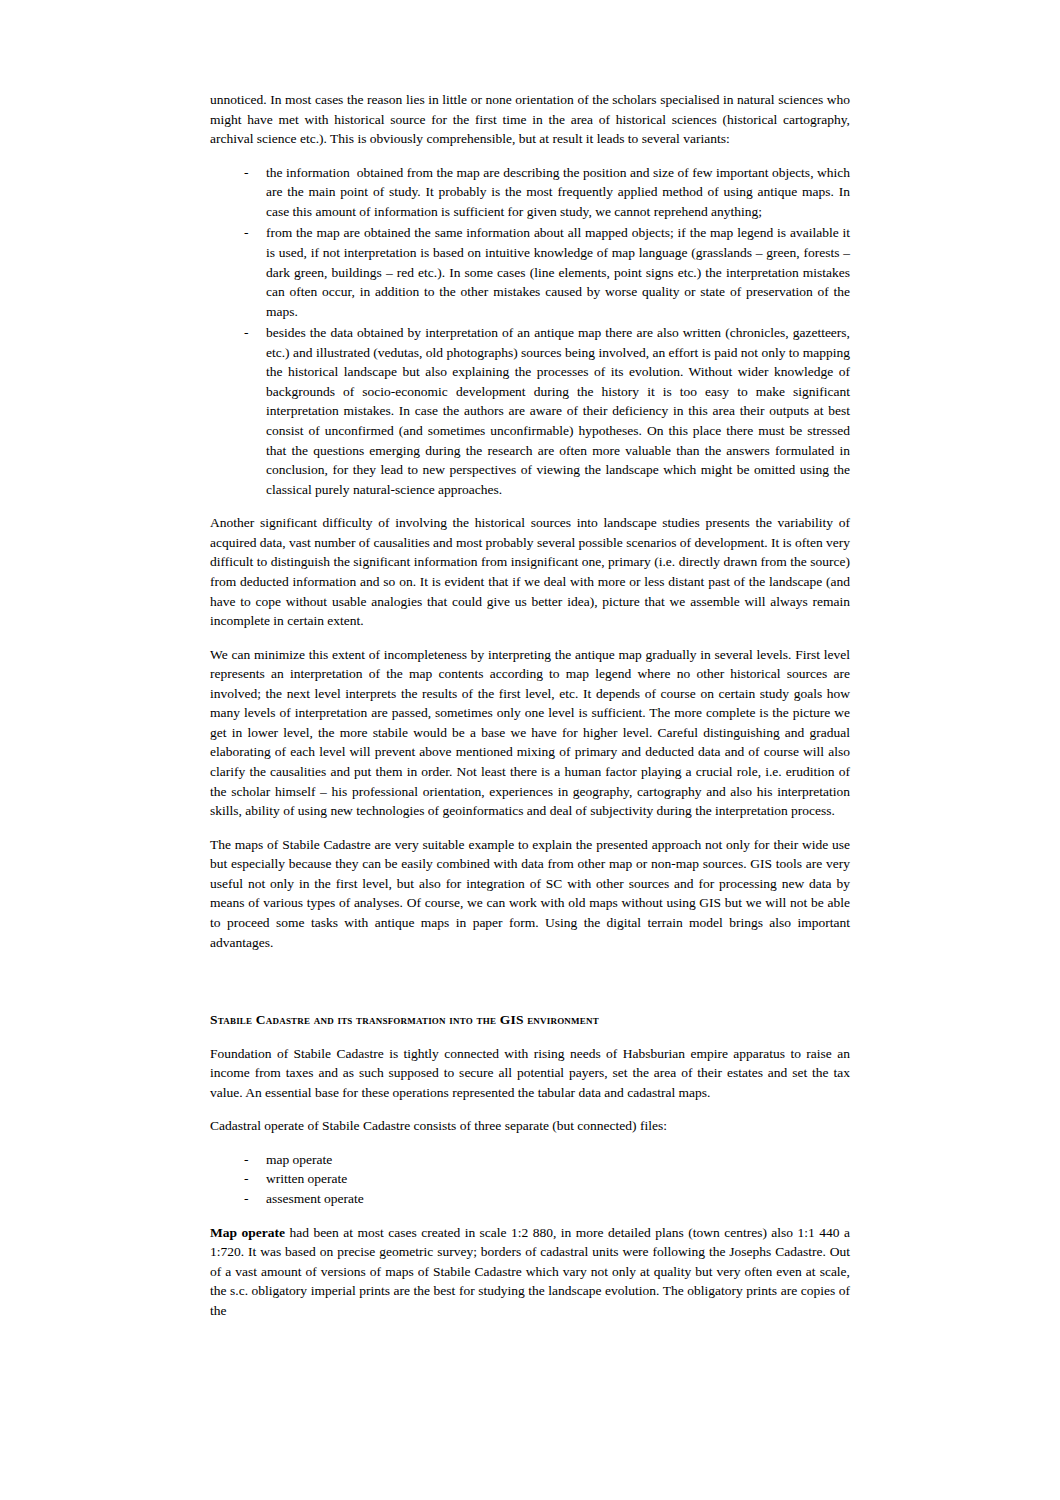unnoticed. In most cases the reason lies in little or none orientation of the scholars specialised in natural sciences who might have met with historical source for the first time in the area of historical sciences (historical cartography, archival science etc.). This is obviously comprehensible, but at result it leads to several variants:
the information obtained from the map are describing the position and size of few important objects, which are the main point of study. It probably is the most frequently applied method of using antique maps. In case this amount of information is sufficient for given study, we cannot reprehend anything;
from the map are obtained the same information about all mapped objects; if the map legend is available it is used, if not interpretation is based on intuitive knowledge of map language (grasslands – green, forests – dark green, buildings – red etc.). In some cases (line elements, point signs etc.) the interpretation mistakes can often occur, in addition to the other mistakes caused by worse quality or state of preservation of the maps.
besides the data obtained by interpretation of an antique map there are also written (chronicles, gazetteers, etc.) and illustrated (vedutas, old photographs) sources being involved, an effort is paid not only to mapping the historical landscape but also explaining the processes of its evolution. Without wider knowledge of backgrounds of socio-economic development during the history it is too easy to make significant interpretation mistakes. In case the authors are aware of their deficiency in this area their outputs at best consist of unconfirmed (and sometimes unconfirmable) hypotheses. On this place there must be stressed that the questions emerging during the research are often more valuable than the answers formulated in conclusion, for they lead to new perspectives of viewing the landscape which might be omitted using the classical purely natural-science approaches.
Another significant difficulty of involving the historical sources into landscape studies presents the variability of acquired data, vast number of causalities and most probably several possible scenarios of development. It is often very difficult to distinguish the significant information from insignificant one, primary (i.e. directly drawn from the source) from deducted information and so on. It is evident that if we deal with more or less distant past of the landscape (and have to cope without usable analogies that could give us better idea), picture that we assemble will always remain incomplete in certain extent.
We can minimize this extent of incompleteness by interpreting the antique map gradually in several levels. First level represents an interpretation of the map contents according to map legend where no other historical sources are involved; the next level interprets the results of the first level, etc. It depends of course on certain study goals how many levels of interpretation are passed, sometimes only one level is sufficient. The more complete is the picture we get in lower level, the more stabile would be a base we have for higher level. Careful distinguishing and gradual elaborating of each level will prevent above mentioned mixing of primary and deducted data and of course will also clarify the causalities and put them in order. Not least there is a human factor playing a crucial role, i.e. erudition of the scholar himself – his professional orientation, experiences in geography, cartography and also his interpretation skills, ability of using new technologies of geoinformatics and deal of subjectivity during the interpretation process.
The maps of Stabile Cadastre are very suitable example to explain the presented approach not only for their wide use but especially because they can be easily combined with data from other map or non-map sources. GIS tools are very useful not only in the first level, but also for integration of SC with other sources and for processing new data by means of various types of analyses. Of course, we can work with old maps without using GIS but we will not be able to proceed some tasks with antique maps in paper form. Using the digital terrain model brings also important advantages.
Stabile Cadastre and its transformation into the GIS environment
Foundation of Stabile Cadastre is tightly connected with rising needs of Habsburian empire apparatus to raise an income from taxes and as such supposed to secure all potential payers, set the area of their estates and set the tax value. An essential base for these operations represented the tabular data and cadastral maps.
Cadastral operate of Stabile Cadastre consists of three separate (but connected) files:
map operate
written operate
assesment operate
Map operate had been at most cases created in scale 1:2 880, in more detailed plans (town centres) also 1:1 440 a 1:720. It was based on precise geometric survey; borders of cadastral units were following the Josephs Cadastre. Out of a vast amount of versions of maps of Stabile Cadastre which vary not only at quality but very often even at scale, the s.c. obligatory imperial prints are the best for studying the landscape evolution. The obligatory prints are copies of the